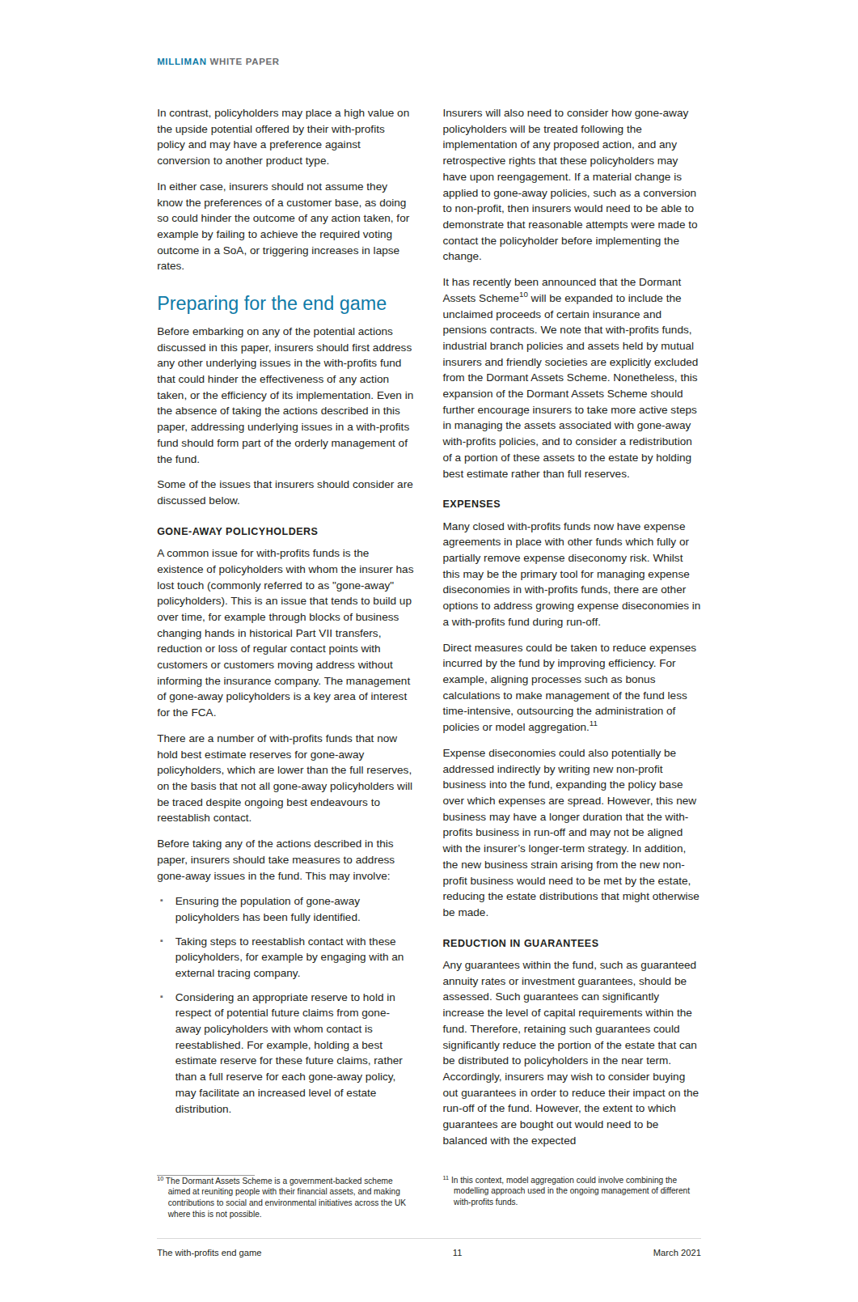MILLIMAN WHITE PAPER
In contrast, policyholders may place a high value on the upside potential offered by their with-profits policy and may have a preference against conversion to another product type.
In either case, insurers should not assume they know the preferences of a customer base, as doing so could hinder the outcome of any action taken, for example by failing to achieve the required voting outcome in a SoA, or triggering increases in lapse rates.
Preparing for the end game
Before embarking on any of the potential actions discussed in this paper, insurers should first address any other underlying issues in the with-profits fund that could hinder the effectiveness of any action taken, or the efficiency of its implementation. Even in the absence of taking the actions described in this paper, addressing underlying issues in a with-profits fund should form part of the orderly management of the fund.
Some of the issues that insurers should consider are discussed below.
Gone-away policyholders
A common issue for with-profits funds is the existence of policyholders with whom the insurer has lost touch (commonly referred to as "gone-away" policyholders). This is an issue that tends to build up over time, for example through blocks of business changing hands in historical Part VII transfers, reduction or loss of regular contact points with customers or customers moving address without informing the insurance company. The management of gone-away policyholders is a key area of interest for the FCA.
There are a number of with-profits funds that now hold best estimate reserves for gone-away policyholders, which are lower than the full reserves, on the basis that not all gone-away policyholders will be traced despite ongoing best endeavours to reestablish contact.
Before taking any of the actions described in this paper, insurers should take measures to address gone-away issues in the fund. This may involve:
Ensuring the population of gone-away policyholders has been fully identified.
Taking steps to reestablish contact with these policyholders, for example by engaging with an external tracing company.
Considering an appropriate reserve to hold in respect of potential future claims from gone-away policyholders with whom contact is reestablished. For example, holding a best estimate reserve for these future claims, rather than a full reserve for each gone-away policy, may facilitate an increased level of estate distribution.
Insurers will also need to consider how gone-away policyholders will be treated following the implementation of any proposed action, and any retrospective rights that these policyholders may have upon reengagement. If a material change is applied to gone-away policies, such as a conversion to non-profit, then insurers would need to be able to demonstrate that reasonable attempts were made to contact the policyholder before implementing the change.
It has recently been announced that the Dormant Assets Scheme10 will be expanded to include the unclaimed proceeds of certain insurance and pensions contracts. We note that with-profits funds, industrial branch policies and assets held by mutual insurers and friendly societies are explicitly excluded from the Dormant Assets Scheme. Nonetheless, this expansion of the Dormant Assets Scheme should further encourage insurers to take more active steps in managing the assets associated with gone-away with-profits policies, and to consider a redistribution of a portion of these assets to the estate by holding best estimate rather than full reserves.
Expenses
Many closed with-profits funds now have expense agreements in place with other funds which fully or partially remove expense diseconomy risk. Whilst this may be the primary tool for managing expense diseconomies in with-profits funds, there are other options to address growing expense diseconomies in a with-profits fund during run-off.
Direct measures could be taken to reduce expenses incurred by the fund by improving efficiency. For example, aligning processes such as bonus calculations to make management of the fund less time-intensive, outsourcing the administration of policies or model aggregation.11
Expense diseconomies could also potentially be addressed indirectly by writing new non-profit business into the fund, expanding the policy base over which expenses are spread. However, this new business may have a longer duration that the with-profits business in run-off and may not be aligned with the insurer’s longer-term strategy. In addition, the new business strain arising from the new non-profit business would need to be met by the estate, reducing the estate distributions that might otherwise be made.
Reduction in guarantees
Any guarantees within the fund, such as guaranteed annuity rates or investment guarantees, should be assessed. Such guarantees can significantly increase the level of capital requirements within the fund. Therefore, retaining such guarantees could significantly reduce the portion of the estate that can be distributed to policyholders in the near term. Accordingly, insurers may wish to consider buying out guarantees in order to reduce their impact on the run-off of the fund. However, the extent to which guarantees are bought out would need to be balanced with the expected
10 The Dormant Assets Scheme is a government-backed scheme aimed at reuniting people with their financial assets, and making contributions to social and environmental initiatives across the UK where this is not possible.
11 In this context, model aggregation could involve combining the modelling approach used in the ongoing management of different with-profits funds.
The with-profits end game
11
March 2021